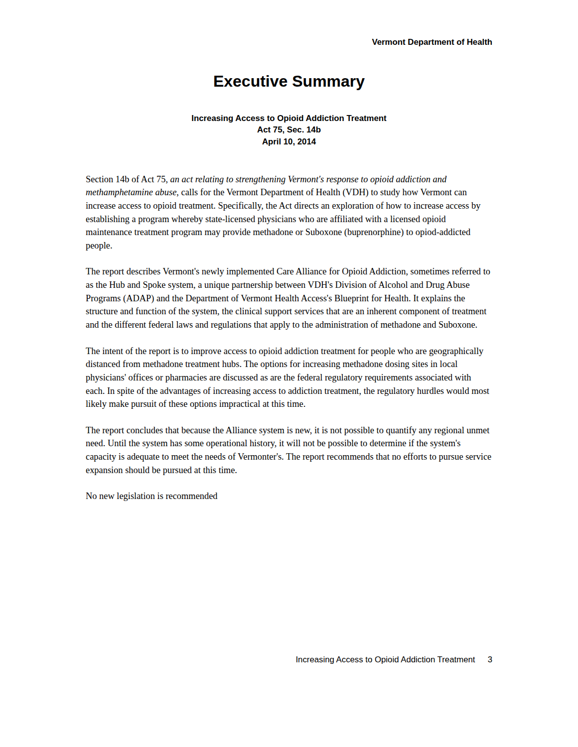Vermont Department of Health
Executive Summary
Increasing Access to Opioid Addiction Treatment
Act 75, Sec. 14b
April 10, 2014
Section 14b of Act 75, an act relating to strengthening Vermont's response to opioid addiction and methamphetamine abuse, calls for the Vermont Department of Health (VDH) to study how Vermont can increase access to opioid treatment. Specifically, the Act directs an exploration of how to increase access by establishing a program whereby state-licensed physicians who are affiliated with a licensed opioid maintenance treatment program may provide methadone or Suboxone (buprenorphine) to opiod-addicted people.
The report describes Vermont's newly implemented Care Alliance for Opioid Addiction, sometimes referred to as the Hub and Spoke system, a unique partnership between VDH's Division of Alcohol and Drug Abuse Programs (ADAP) and the Department of Vermont Health Access's Blueprint for Health. It explains the structure and function of the system, the clinical support services that are an inherent component of treatment and the different federal laws and regulations that apply to the administration of methadone and Suboxone.
The intent of the report is to improve access to opioid addiction treatment for people who are geographically distanced from methadone treatment hubs. The options for increasing methadone dosing sites in local physicians' offices or pharmacies are discussed as are the federal regulatory requirements associated with each. In spite of the advantages of increasing access to addiction treatment, the regulatory hurdles would most likely make pursuit of these options impractical at this time.
The report concludes that because the Alliance system is new, it is not possible to quantify any regional unmet need. Until the system has some operational history, it will not be possible to determine if the system's capacity is adequate to meet the needs of Vermonter's. The report recommends that no efforts to pursue service expansion should be pursued at this time.
No new legislation is recommended
Increasing Access to Opioid Addiction Treatment3